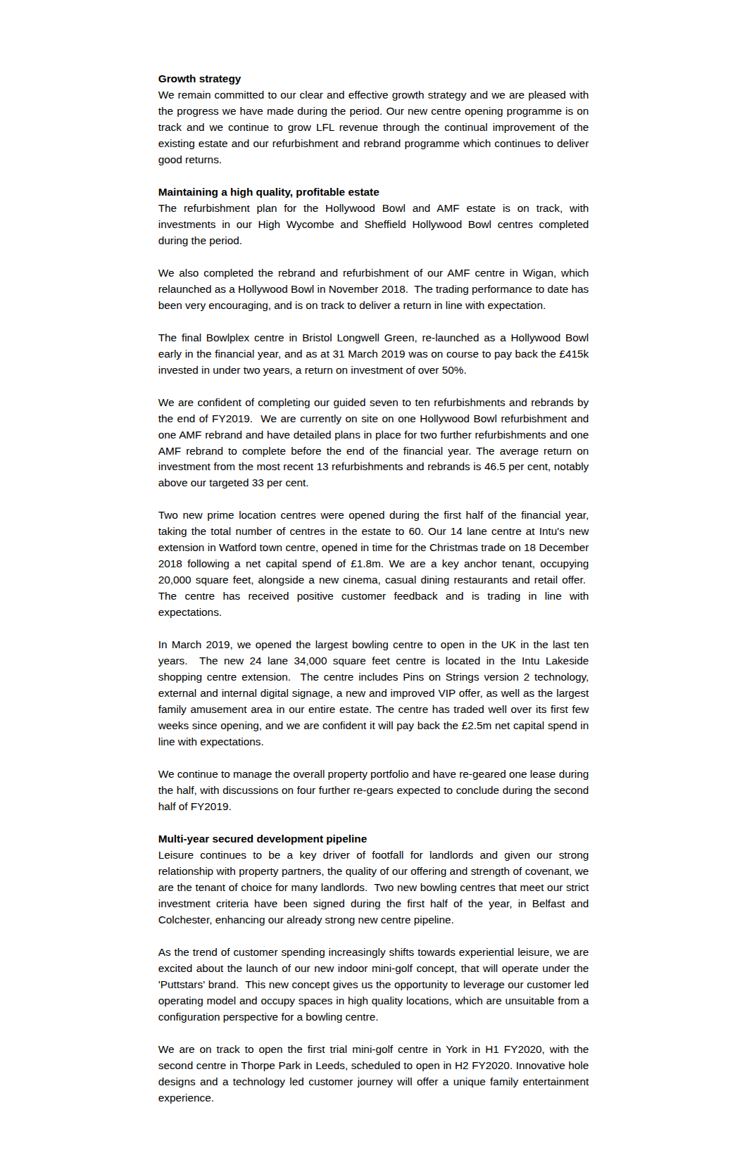Growth strategy
We remain committed to our clear and effective growth strategy and we are pleased with the progress we have made during the period. Our new centre opening programme is on track and we continue to grow LFL revenue through the continual improvement of the existing estate and our refurbishment and rebrand programme which continues to deliver good returns.
Maintaining a high quality, profitable estate
The refurbishment plan for the Hollywood Bowl and AMF estate is on track, with investments in our High Wycombe and Sheffield Hollywood Bowl centres completed during the period.
We also completed the rebrand and refurbishment of our AMF centre in Wigan, which relaunched as a Hollywood Bowl in November 2018. The trading performance to date has been very encouraging, and is on track to deliver a return in line with expectation.
The final Bowlplex centre in Bristol Longwell Green, re-launched as a Hollywood Bowl early in the financial year, and as at 31 March 2019 was on course to pay back the £415k invested in under two years, a return on investment of over 50%.
We are confident of completing our guided seven to ten refurbishments and rebrands by the end of FY2019. We are currently on site on one Hollywood Bowl refurbishment and one AMF rebrand and have detailed plans in place for two further refurbishments and one AMF rebrand to complete before the end of the financial year. The average return on investment from the most recent 13 refurbishments and rebrands is 46.5 per cent, notably above our targeted 33 per cent.
Two new prime location centres were opened during the first half of the financial year, taking the total number of centres in the estate to 60. Our 14 lane centre at Intu's new extension in Watford town centre, opened in time for the Christmas trade on 18 December 2018 following a net capital spend of £1.8m. We are a key anchor tenant, occupying 20,000 square feet, alongside a new cinema, casual dining restaurants and retail offer. The centre has received positive customer feedback and is trading in line with expectations.
In March 2019, we opened the largest bowling centre to open in the UK in the last ten years. The new 24 lane 34,000 square feet centre is located in the Intu Lakeside shopping centre extension. The centre includes Pins on Strings version 2 technology, external and internal digital signage, a new and improved VIP offer, as well as the largest family amusement area in our entire estate. The centre has traded well over its first few weeks since opening, and we are confident it will pay back the £2.5m net capital spend in line with expectations.
We continue to manage the overall property portfolio and have re-geared one lease during the half, with discussions on four further re-gears expected to conclude during the second half of FY2019.
Multi-year secured development pipeline
Leisure continues to be a key driver of footfall for landlords and given our strong relationship with property partners, the quality of our offering and strength of covenant, we are the tenant of choice for many landlords. Two new bowling centres that meet our strict investment criteria have been signed during the first half of the year, in Belfast and Colchester, enhancing our already strong new centre pipeline.
As the trend of customer spending increasingly shifts towards experiential leisure, we are excited about the launch of our new indoor mini-golf concept, that will operate under the 'Puttstars' brand. This new concept gives us the opportunity to leverage our customer led operating model and occupy spaces in high quality locations, which are unsuitable from a configuration perspective for a bowling centre.
We are on track to open the first trial mini-golf centre in York in H1 FY2020, with the second centre in Thorpe Park in Leeds, scheduled to open in H2 FY2020. Innovative hole designs and a technology led customer journey will offer a unique family entertainment experience.